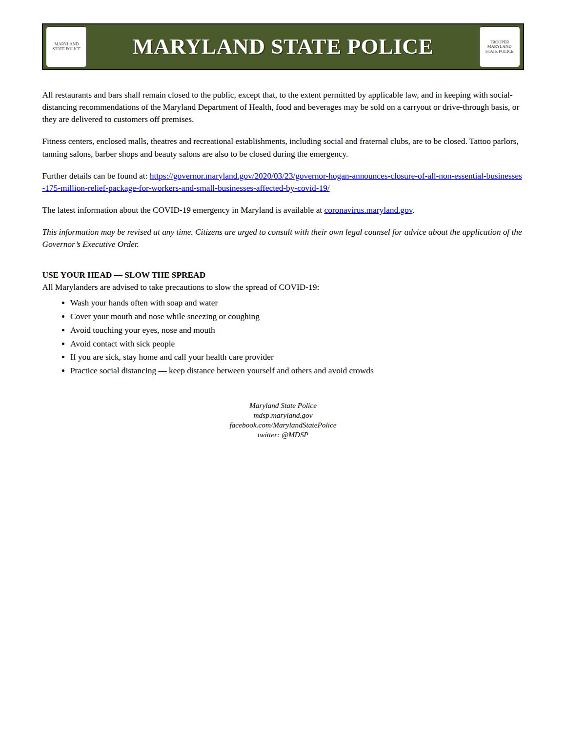MARYLAND
STATE POLICE
MARYLAND STATE POLICE
TROOPER
MARYLAND
STATE POLICE
All restaurants and bars shall remain closed to the public, except that, to the extent permitted by applicable law, and in keeping with social-distancing recommendations of the Maryland Department of Health, food and beverages may be sold on a carryout or drive-through basis, or they are delivered to customers off premises.
Fitness centers, enclosed malls, theatres and recreational establishments, including social and fraternal clubs, are to be closed. Tattoo parlors, tanning salons, barber shops and beauty salons are also to be closed during the emergency.
Further details can be found at: https://governor.maryland.gov/2020/03/23/governor-hogan-announces-closure-of-all-non-essential-businesses-175-million-relief-package-for-workers-and-small-businesses-affected-by-covid-19/
The latest information about the COVID-19 emergency in Maryland is available at coronavirus.maryland.gov.
This information may be revised at any time. Citizens are urged to consult with their own legal counsel for advice about the application of the Governor’s Executive Order.
Use Your Head — Slow the Spread
All Marylanders are advised to take precautions to slow the spread of COVID-19:
Wash your hands often with soap and water
Cover your mouth and nose while sneezing or coughing
Avoid touching your eyes, nose and mouth
Avoid contact with sick people
If you are sick, stay home and call your health care provider
Practice social distancing — keep distance between yourself and others and avoid crowds
Maryland State Police
mdsp.maryland.gov
facebook.com/MarylandStatePolice
twitter: @MDSP